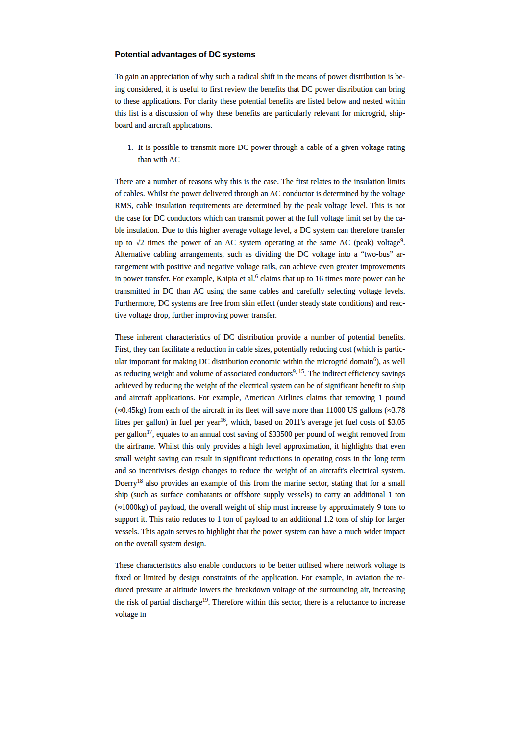Potential advantages of DC systems
To gain an appreciation of why such a radical shift in the means of power distribution is being considered, it is useful to first review the benefits that DC power distribution can bring to these applications. For clarity these potential benefits are listed below and nested within this list is a discussion of why these benefits are particularly relevant for microgrid, shipboard and aircraft applications.
It is possible to transmit more DC power through a cable of a given voltage rating than with AC
There are a number of reasons why this is the case. The first relates to the insulation limits of cables. Whilst the power delivered through an AC conductor is determined by the voltage RMS, cable insulation requirements are determined by the peak voltage level. This is not the case for DC conductors which can transmit power at the full voltage limit set by the cable insulation. Due to this higher average voltage level, a DC system can therefore transfer up to √2 times the power of an AC system operating at the same AC (peak) voltage9. Alternative cabling arrangements, such as dividing the DC voltage into a “two-bus” arrangement with positive and negative voltage rails, can achieve even greater improvements in power transfer. For example, Kaipia et al.6 claims that up to 16 times more power can be transmitted in DC than AC using the same cables and carefully selecting voltage levels. Furthermore, DC systems are free from skin effect (under steady state conditions) and reactive voltage drop, further improving power transfer.
These inherent characteristics of DC distribution provide a number of potential benefits. First, they can facilitate a reduction in cable sizes, potentially reducing cost (which is particular important for making DC distribution economic within the microgrid domain6), as well as reducing weight and volume of associated conductors9, 15. The indirect efficiency savings achieved by reducing the weight of the electrical system can be of significant benefit to ship and aircraft applications. For example, American Airlines claims that removing 1 pound (≈0.45kg) from each of the aircraft in its fleet will save more than 11000 US gallons (≈3.78 litres per gallon) in fuel per year16, which, based on 2011's average jet fuel costs of $3.05 per gallon17, equates to an annual cost saving of $33500 per pound of weight removed from the airframe. Whilst this only provides a high level approximation, it highlights that even small weight saving can result in significant reductions in operating costs in the long term and so incentivises design changes to reduce the weight of an aircraft's electrical system. Doerry18 also provides an example of this from the marine sector, stating that for a small ship (such as surface combatants or offshore supply vessels) to carry an additional 1 ton (≈1000kg) of payload, the overall weight of ship must increase by approximately 9 tons to support it. This ratio reduces to 1 ton of payload to an additional 1.2 tons of ship for larger vessels. This again serves to highlight that the power system can have a much wider impact on the overall system design.
These characteristics also enable conductors to be better utilised where network voltage is fixed or limited by design constraints of the application. For example, in aviation the reduced pressure at altitude lowers the breakdown voltage of the surrounding air, increasing the risk of partial discharge19. Therefore within this sector, there is a reluctance to increase voltage in